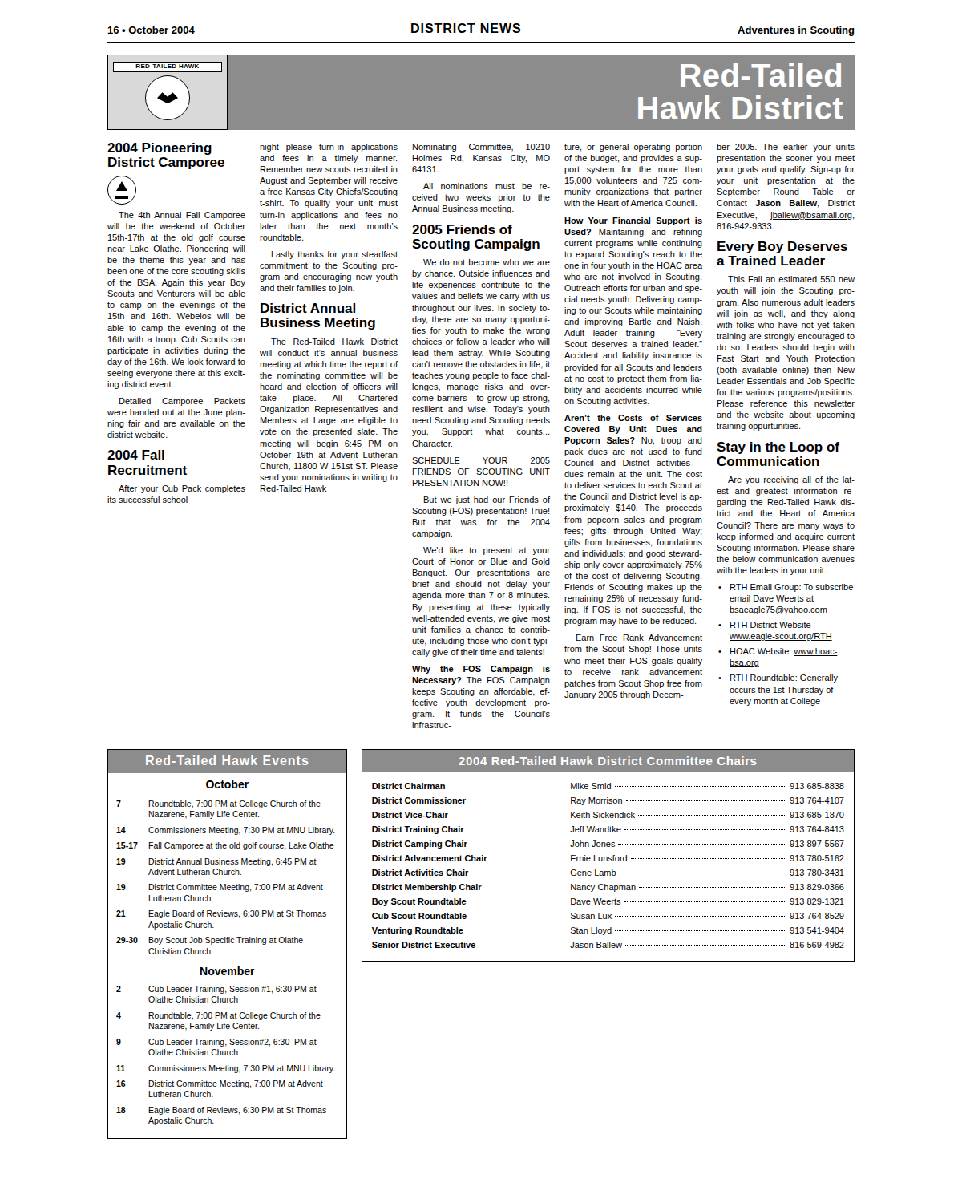16 • October 2004
District News
Adventures in Scouting
RED-TAILED HAWK
Red-Tailed
Hawk District
2004 Pioneering District Camporee
The 4th Annual Fall Camporee will be the weekend of October 15th-17th at the old golf course near Lake Olathe. Pioneering will be the theme this year and has been one of the core scouting skills of the BSA. Again this year Boy Scouts and Venturers will be able to camp on the evenings of the 15th and 16th. Webelos will be able to camp the evening of the 16th with a troop. Cub Scouts can participate in activities during the day of the 16th. We look forward to seeing everyone there at this exciting district event.
Detailed Camporee Packets were handed out at the June planning fair and are available on the district website.
2004 Fall Recruitment
After your Cub Pack completes its successful school
night please turn-in applications and fees in a timely manner. Remember new scouts recruited in August and September will receive a free Kansas City Chiefs/Scouting t-shirt. To qualify your unit must turn-in applications and fees no later than the next month’s roundtable.
Lastly thanks for your steadfast commitment to the Scouting program and encouraging new youth and their families to join.
District Annual Business Meeting
The Red-Tailed Hawk District will conduct it’s annual business meeting at which time the report of the nominating committee will be heard and election of officers will take place. All Chartered Organization Representatives and Members at Large are eligible to vote on the presented slate. The meeting will begin 6:45 PM on October 19th at Advent Lutheran Church, 11800 W 151st ST. Please send your nominations in writing to Red-Tailed Hawk
Nominating Committee, 10210 Holmes Rd, Kansas City, MO 64131.
All nominations must be received two weeks prior to the Annual Business meeting.
2005 Friends of Scouting Campaign
We do not become who we are by chance. Outside influences and life experiences contribute to the values and beliefs we carry with us throughout our lives. In society today, there are so many opportunities for youth to make the wrong choices or follow a leader who will lead them astray. While Scouting can't remove the obstacles in life, it teaches young people to face challenges, manage risks and overcome barriers - to grow up strong, resilient and wise. Today's youth need Scouting and Scouting needs you. Support what counts... Character.
SCHEDULE YOUR 2005 FRIENDS OF SCOUTING UNIT PRESENTATION NOW!!
But we just had our Friends of Scouting (FOS) presentation! True! But that was for the 2004 campaign.
We'd like to present at your Court of Honor or Blue and Gold Banquet. Our presentations are brief and should not delay your agenda more than 7 or 8 minutes. By presenting at these typically well-attended events, we give most unit families a chance to contribute, including those who don’t typically give of their time and talents!
Why the FOS Campaign is Necessary? The FOS Campaign keeps Scouting an affordable, effective youth development program. It funds the Council's infrastruc-
ture, or general operating portion of the budget, and provides a support system for the more than 15,000 volunteers and 725 community organizations that partner with the Heart of America Council.
How Your Financial Support is Used? Maintaining and refining current programs while continuing to expand Scouting's reach to the one in four youth in the HOAC area who are not involved in Scouting. Outreach efforts for urban and special needs youth. Delivering camping to our Scouts while maintaining and improving Bartle and Naish. Adult leader training – “Every Scout deserves a trained leader.” Accident and liability insurance is provided for all Scouts and leaders at no cost to protect them from liability and accidents incurred while on Scouting activities.
Aren’t the Costs of Services Covered By Unit Dues and Popcorn Sales? No, troop and pack dues are not used to fund Council and District activities – dues remain at the unit. The cost to deliver services to each Scout at the Council and District level is approximately $140. The proceeds from popcorn sales and program fees; gifts through United Way; gifts from businesses, foundations and individuals; and good stewardship only cover approximately 75% of the cost of delivering Scouting. Friends of Scouting makes up the remaining 25% of necessary funding. If FOS is not successful, the program may have to be reduced.
Earn Free Rank Advancement from the Scout Shop! Those units who meet their FOS goals qualify to receive rank advancement patches from Scout Shop free from January 2005 through Decem-
ber 2005. The earlier your units presentation the sooner you meet your goals and qualify. Sign-up for your unit presentation at the September Round Table or Contact Jason Ballew, District Executive, jballew@bsamail.org, 816-942-9333.
Every Boy Deserves a Trained Leader
This Fall an estimated 550 new youth will join the Scouting program. Also numerous adult leaders will join as well, and they along with folks who have not yet taken training are strongly encouraged to do so. Leaders should begin with Fast Start and Youth Protection (both available online) then New Leader Essentials and Job Specific for the various programs/positions. Please reference this newsletter and the website about upcoming training oppurtunities.
Stay in the Loop of Communication
Are you receiving all of the latest and greatest information regarding the Red-Tailed Hawk district and the Heart of America Council? There are many ways to keep informed and acquire current Scouting information. Please share the below communication avenues with the leaders in your unit.
RTH Email Group: To subscribe email Dave Weerts at bsaeagle75@yahoo.com
RTH District Website www.eagle-scout.org/RTH
HOAC Website: www.hoac-bsa.org
RTH Roundtable: Generally occurs the 1st Thursday of every month at College
Red-Tailed Hawk Events
October
| 7 | Roundtable, 7:00 PM at College Church of the Nazarene, Family Life Center. |
| 14 | Commissioners Meeting, 7:30 PM at MNU Library. |
| 15-17 | Fall Camporee at the old golf course, Lake Olathe |
| 19 | District Annual Business Meeting, 6:45 PM at Advent Lutheran Church. |
| 19 | District Committee Meeting, 7:00 PM at Advent Lutheran Church. |
| 21 | Eagle Board of Reviews, 6:30 PM at St Thomas Apostalic Church. |
| 29-30 | Boy Scout Job Specific Training at Olathe Christian Church. |
November
| 2 | Cub Leader Training, Session #1, 6:30 PM at Olathe Christian Church |
| 4 | Roundtable, 7:00 PM at College Church of the Nazarene, Family Life Center. |
| 9 | Cub Leader Training, Session#2, 6:30 PM at Olathe Christian Church |
| 11 | Commissioners Meeting, 7:30 PM at MNU Library. |
| 16 | District Committee Meeting, 7:00 PM at Advent Lutheran Church. |
| 18 | Eagle Board of Reviews, 6:30 PM at St Thomas Apostalic Church. |
2004 Red-Tailed Hawk District Committee Chairs
| District Chairman | Mike Smid 913 685-8838 |
| District Commissioner | Ray Morrison 913 764-4107 |
| District Vice-Chair | Keith Sickendick 913 685-1870 |
| District Training Chair | Jeff Wandtke 913 764-8413 |
| District Camping Chair | John Jones 913 897-5567 |
| District Advancement Chair | Ernie Lunsford 913 780-5162 |
| District Activities Chair | Gene Lamb 913 780-3431 |
| District Membership Chair | Nancy Chapman 913 829-0366 |
| Boy Scout Roundtable | Dave Weerts 913 829-1321 |
| Cub Scout Roundtable | Susan Lux 913 764-8529 |
| Venturing Roundtable | Stan Lloyd 913 541-9404 |
| Senior District Executive | Jason Ballew 816 569-4982 |